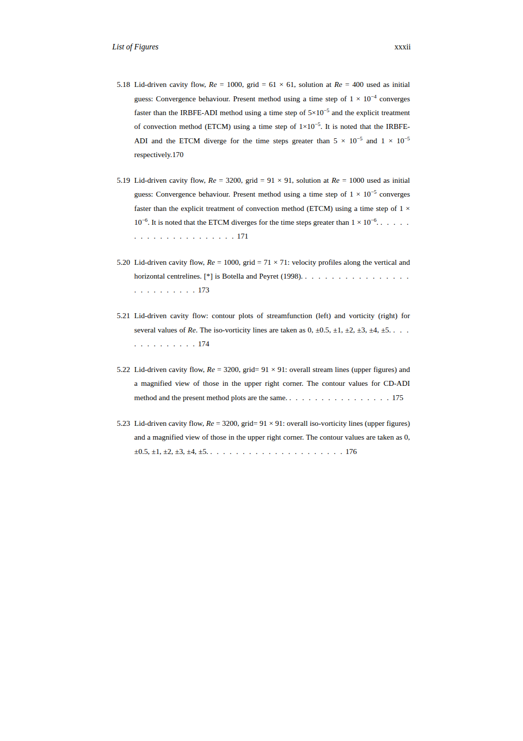List of Figures xxxii
5.18 Lid-driven cavity flow, Re = 1000, grid = 61 × 61, solution at Re = 400 used as initial guess: Convergence behaviour. Present method using a time step of 1 × 10−4 converges faster than the IRBFE-ADI method using a time step of 5×10−5 and the explicit treatment of convection method (ETCM) using a time step of 1×10−5. It is noted that the IRBFE-ADI and the ETCM diverge for the time steps greater than 5 × 10−5 and 1 × 10−5 respectively.170
5.19 Lid-driven cavity flow, Re = 3200, grid = 91 × 91, solution at Re = 1000 used as initial guess: Convergence behaviour. Present method using a time step of 1 × 10−5 converges faster than the explicit treatment of convection method (ETCM) using a time step of 1 × 10−6. It is noted that the ETCM diverges for the time steps greater than 1 × 10−6. . . . . . . . . . . . . . . . . . . . . . 171
5.20 Lid-driven cavity flow, Re = 1000, grid = 71 × 71: velocity profiles along the vertical and horizontal centrelines. [*] is Botella and Peyret (1998). . . . . . . . . . . . . . . . . . . . . . . . . . . 173
5.21 Lid-driven cavity flow: contour plots of streamfunction (left) and vorticity (right) for several values of Re. The iso-vorticity lines are taken as 0, ±0.5, ±1, ±2, ±3, ±4, ±5. . . . . . . . . . . . . . 174
5.22 Lid-driven cavity flow, Re = 3200, grid= 91 × 91: overall stream lines (upper figures) and a magnified view of those in the upper right corner. The contour values for CD-ADI method and the present method plots are the same. . . . . . . . . . . . . . . . . 175
5.23 Lid-driven cavity flow, Re = 3200, grid= 91 × 91: overall iso-vorticity lines (upper figures) and a magnified view of those in the upper right corner. The contour values are taken as 0, ±0.5, ±1, ±2, ±3, ±4, ±5. . . . . . . . . . . . . . . . . . . . . . 176